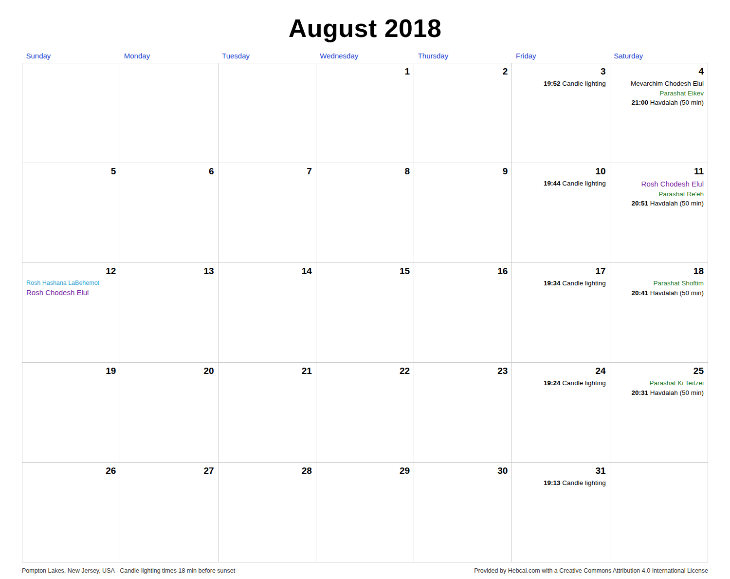August 2018
| Sunday | Monday | Tuesday | Wednesday | Thursday | Friday | Saturday |
| --- | --- | --- | --- | --- | --- | --- |
| | | | 1 | 2 | 3 19:52 Candle lighting | 4 Mevarchim Chodesh Elul Parashat Eikev 21:00 Havdalah (50 min) |
| 5 | 6 | 7 | 8 | 9 | 10 19:44 Candle lighting | 11 Rosh Chodesh Elul Parashat Re'eh 20:51 Havdalah (50 min) |
| 12 Rosh Hashana LaBehemot Rosh Chodesh Elul | 13 | 14 | 15 | 16 | 17 19:34 Candle lighting | 18 Parashat Shoftim 20:41 Havdalah (50 min) |
| 19 | 20 | 21 | 22 | 23 | 24 19:24 Candle lighting | 25 Parashat Ki Teitzei 20:31 Havdalah (50 min) |
| 26 | 27 | 28 | 29 | 30 | 31 19:13 Candle lighting | |
Pompton Lakes, New Jersey, USA · Candle-lighting times 18 min before sunset
Provided by Hebcal.com with a Creative Commons Attribution 4.0 International License